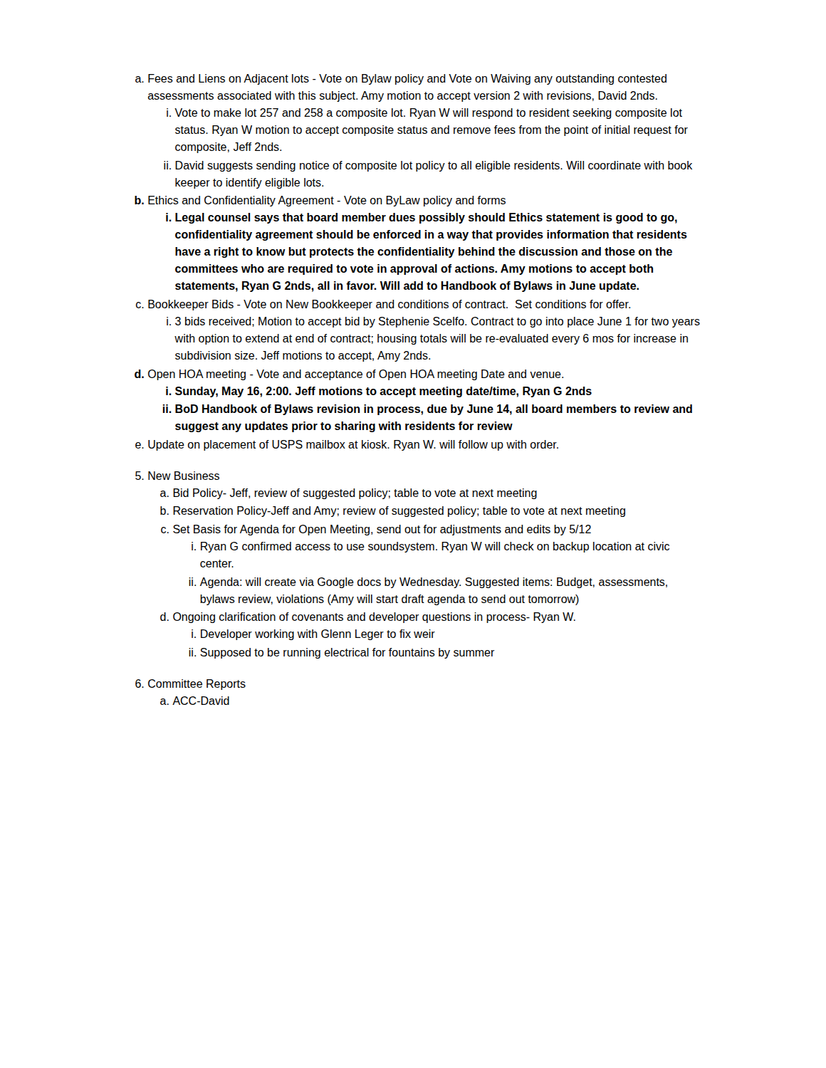Fees and Liens on Adjacent lots - Vote on Bylaw policy and Vote on Waiving any outstanding contested assessments associated with this subject. Amy motion to accept version 2 with revisions, David 2nds.
Vote to make lot 257 and 258 a composite lot. Ryan W will respond to resident seeking composite lot status. Ryan W motion to accept composite status and remove fees from the point of initial request for composite, Jeff 2nds.
David suggests sending notice of composite lot policy to all eligible residents. Will coordinate with book keeper to identify eligible lots.
Ethics and Confidentiality Agreement - Vote on ByLaw policy and forms
Legal counsel says that board member dues possibly should Ethics statement is good to go, confidentiality agreement should be enforced in a way that provides information that residents have a right to know but protects the confidentiality behind the discussion and those on the committees who are required to vote in approval of actions. Amy motions to accept both statements, Ryan G 2nds, all in favor. Will add to Handbook of Bylaws in June update.
Bookkeeper Bids - Vote on New Bookkeeper and conditions of contract. Set conditions for offer.
3 bids received; Motion to accept bid by Stephenie Scelfo. Contract to go into place June 1 for two years with option to extend at end of contract; housing totals will be re-evaluated every 6 mos for increase in subdivision size. Jeff motions to accept, Amy 2nds.
Open HOA meeting - Vote and acceptance of Open HOA meeting Date and venue.
Sunday, May 16, 2:00. Jeff motions to accept meeting date/time, Ryan G 2nds
BoD Handbook of Bylaws revision in process, due by June 14, all board members to review and suggest any updates prior to sharing with residents for review
Update on placement of USPS mailbox at kiosk. Ryan W. will follow up with order.
New Business
Bid Policy- Jeff, review of suggested policy; table to vote at next meeting
Reservation Policy-Jeff and Amy; review of suggested policy; table to vote at next meeting
Set Basis for Agenda for Open Meeting, send out for adjustments and edits by 5/12
Ryan G confirmed access to use soundsystem. Ryan W will check on backup location at civic center.
Agenda: will create via Google docs by Wednesday. Suggested items: Budget, assessments, bylaws review, violations (Amy will start draft agenda to send out tomorrow)
Ongoing clarification of covenants and developer questions in process- Ryan W.
Developer working with Glenn Leger to fix weir
Supposed to be running electrical for fountains by summer
Committee Reports
ACC-David